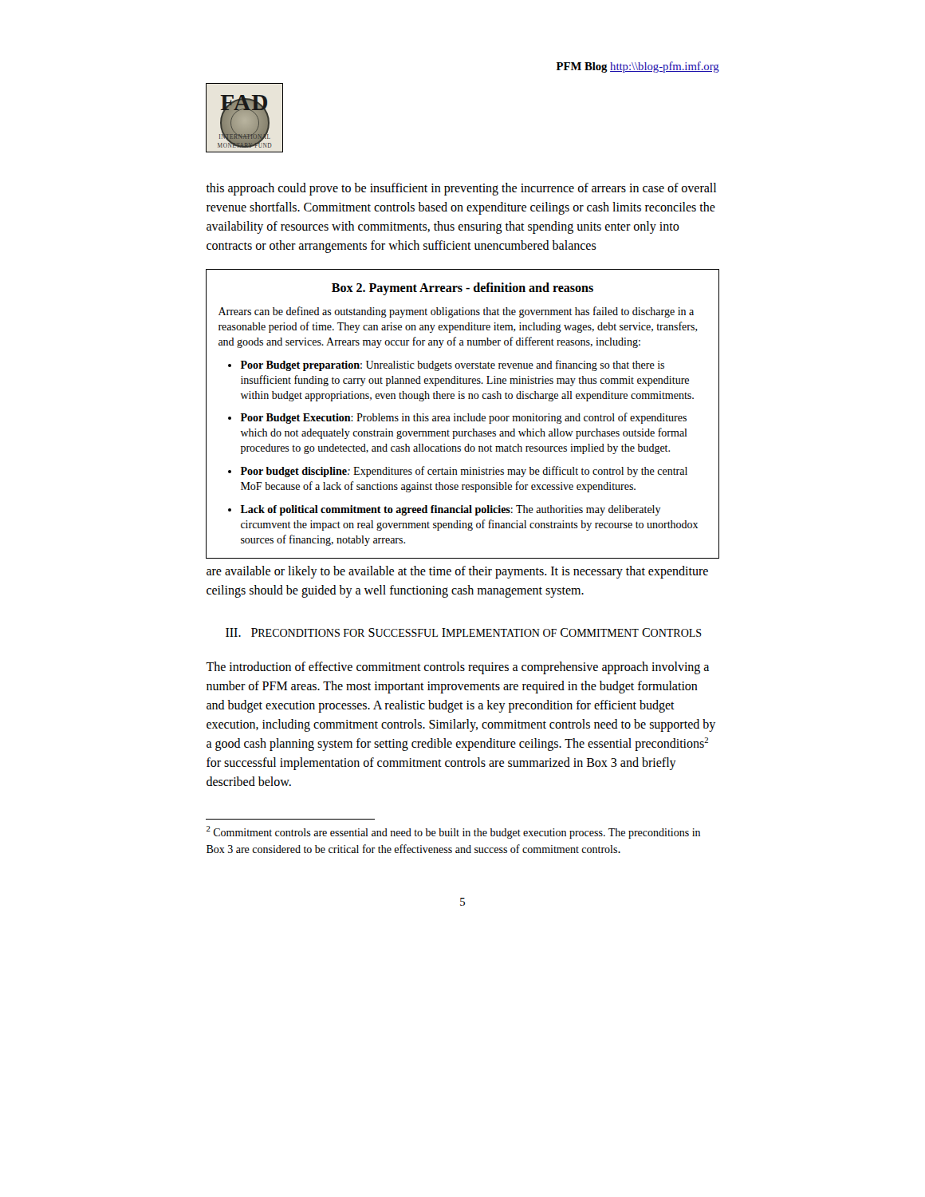PFM Blog http:\\blog-pfm.imf.org
FAD
INTERNATIONAL MONETARY FUND
this approach could prove to be insufficient in preventing the incurrence of arrears in case of overall revenue shortfalls. Commitment controls based on expenditure ceilings or cash limits reconciles the availability of resources with commitments, thus ensuring that spending units enter only into contracts or other arrangements for which sufficient unencumbered balances
Box 2. Payment Arrears - definition and reasons
Arrears can be defined as outstanding payment obligations that the government has failed to discharge in a reasonable period of time. They can arise on any expenditure item, including wages, debt service, transfers, and goods and services. Arrears may occur for any of a number of different reasons, including:
Poor Budget preparation: Unrealistic budgets overstate revenue and financing so that there is insufficient funding to carry out planned expenditures. Line ministries may thus commit expenditure within budget appropriations, even though there is no cash to discharge all expenditure commitments.
Poor Budget Execution: Problems in this area include poor monitoring and control of expenditures which do not adequately constrain government purchases and which allow purchases outside formal procedures to go undetected, and cash allocations do not match resources implied by the budget.
Poor budget discipline: Expenditures of certain ministries may be difficult to control by the central MoF because of a lack of sanctions against those responsible for excessive expenditures.
Lack of political commitment to agreed financial policies: The authorities may deliberately circumvent the impact on real government spending of financial constraints by recourse to unorthodox sources of financing, notably arrears.
are available or likely to be available at the time of their payments. It is necessary that expenditure ceilings should be guided by a well functioning cash management system.
III. PRECONDITIONS FOR SUCCESSFUL IMPLEMENTATION OF COMMITMENT CONTROLS
The introduction of effective commitment controls requires a comprehensive approach involving a number of PFM areas. The most important improvements are required in the budget formulation and budget execution processes. A realistic budget is a key precondition for efficient budget execution, including commitment controls. Similarly, commitment controls need to be supported by a good cash planning system for setting credible expenditure ceilings. The essential preconditions2 for successful implementation of commitment controls are summarized in Box 3 and briefly described below.
2 Commitment controls are essential and need to be built in the budget execution process. The preconditions in Box 3 are considered to be critical for the effectiveness and success of commitment controls.
5